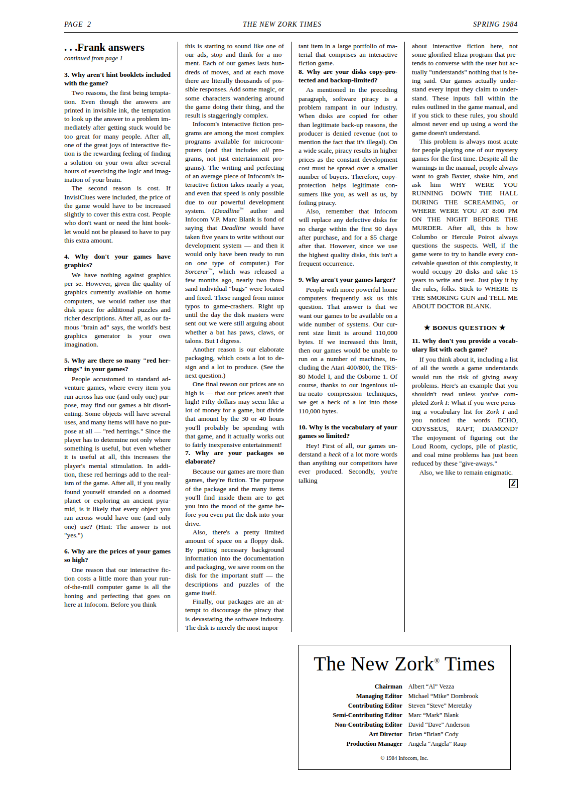PAGE 2
THE NEW ZORK TIMES
SPRING 1984
. . .Frank answers
continued from page 1
3. Why aren't hint booklets included with the game?
Two reasons, the first being temptation. Even though the answers are printed in invisible ink, the temptation to look up the answer to a problem immediately after getting stuck would be too great for many people. After all, one of the great joys of interactive fiction is the rewarding feeling of finding a solution on your own after several hours of exercising the logic and imagination of your brain.
The second reason is cost. If InvisiClues were included, the price of the game would have to be increased slightly to cover this extra cost. People who don't want or need the hint booklet would not be pleased to have to pay this extra amount.
4. Why don't your games have graphics?
We have nothing against graphics per se. However, given the quality of graphics currently available on home computers, we would rather use that disk space for additional puzzles and richer descriptions. After all, as our famous "brain ad" says, the world's best graphics generator is your own imagination.
5. Why are there so many "red herrings" in your games?
People accustomed to standard adventure games, where every item you run across has one (and only one) purpose, may find our games a bit disorienting. Some objects will have several uses, and many items will have no purpose at all — "red herrings." Since the player has to determine not only where something is useful, but even whether it is useful at all, this increases the player's mental stimulation. In addition, these red herrings add to the realism of the game. After all, if you really found yourself stranded on a doomed planet or exploring an ancient pyramid, is it likely that every object you ran across would have one (and only one) use? (Hint: The answer is not "yes.")
6. Why are the prices of your games so high?
One reason that our interactive fiction costs a little more than your run-of-the-mill computer game is all the honing and perfecting that goes on here at Infocom. Before you think
this is starting to sound like one of our ads, stop and think for a moment. Each of our games lasts hundreds of moves, and at each move there are literally thousands of possible responses. Add some magic, or some characters wandering around the game doing their thing, and the result is staggeringly complex.
Infocom's interactive fiction programs are among the most complex programs available for microcomputers (and that includes all programs, not just entertainment programs). The writing and perfecting of an average piece of Infocom's interactive fiction takes nearly a year, and even that speed is only possible due to our powerful development system. (Deadline™ author and Infocom V.P. Marc Blank is fond of saying that Deadline would have taken five years to write without our development system — and then it would only have been ready to run on one type of computer.) For Sorcerer™, which was released a few months ago, nearly two thousand individual "bugs" were located and fixed. These ranged from minor typos to game-crashers. Right up until the day the disk masters were sent out we were still arguing about whether a bat has paws, claws, or talons. But I digress.
Another reason is our elaborate packaging, which costs a lot to design and a lot to produce. (See the next question.)
One final reason our prices are so high is — that our prices aren't that high! Fifty dollars may seem like a lot of money for a game, but divide that amount by the 30 or 40 hours you'll probably be spending with that game, and it actually works out to fairly inexpensive entertainment!
7. Why are your packages so elaborate?
Because our games are more than games, they're fiction. The purpose of the package and the many items you'll find inside them are to get you into the mood of the game before you even put the disk into your drive.
Also, there's a pretty limited amount of space on a floppy disk. By putting necessary background information into the documentation and packaging, we save room on the disk for the important stuff — the descriptions and puzzles of the game itself.
Finally, our packages are an attempt to discourage the piracy that is devastating the software industry. The disk is merely the most impor-
tant item in a large portfolio of material that comprises an interactive fiction game.
8. Why are your disks copy-protected and backup-limited?
As mentioned in the preceding paragraph, software piracy is a problem rampant in our industry. When disks are copied for other than legitimate back-up reasons, the producer is denied revenue (not to mention the fact that it's illegal). On a wide scale, piracy results in higher prices as the constant development cost must be spread over a smaller number of buyers. Therefore, copy-protection helps legitimate consumers like you, as well as us, by foiling piracy.
Also, remember that Infocom will replace any defective disks for no charge within the first 90 days after purchase, and for a $5 charge after that. However, since we use the highest quality disks, this isn't a frequent occurrence.
9. Why aren't your games larger?
People with more powerful home computers frequently ask us this question. That answer is that we want our games to be available on a wide number of systems. Our current size limit is around 110,000 bytes. If we increased this limit, then our games would be unable to run on a number of machines, including the Atari 400/800, the TRS-80 Model I, and the Osborne 1. Of course, thanks to our ingenious ultra-neato compression techniques, we get a heck of a lot into those 110,000 bytes.
10. Why is the vocabulary of your games so limited?
Hey! First of all, our games understand a heck of a lot more words than anything our competitors have ever produced. Secondly, you're talking
about interactive fiction here, not some glorified Eliza program that pretends to converse with the user but actually "understands" nothing that is being said. Our games actually understand every input they claim to understand. These inputs fall within the rules outlined in the game manual, and if you stick to these rules, you should almost never end up using a word the game doesn't understand.
This problem is always most acute for people playing one of our mystery games for the first time. Despite all the warnings in the manual, people always want to grab Baxter, shake him, and ask him why were you running down the hall during the screaming, or where were you at 8:00 pm on the night before the murder. After all, this is how Columbo or Hercule Poirot always questions the suspects. Well, if the game were to try to handle every conceivable question of this complexity, it would occupy 20 disks and take 15 years to write and test. Just play it by the rules, folks. Stick to where is the smoking gun and tell me about doctor blank.
★ BONUS QUESTION ★
11. Why don't you provide a vocabulary list with each game?
If you think about it, including a list of all the words a game understands would run the risk of giving away problems. Here's an example that you shouldn't read unless you've completed Zork I: What if you were perusing a vocabulary list for Zork I and you noticed the words echo, odysseus, raft, diamond? The enjoyment of figuring out the Loud Room, cyclops, pile of plastic, and coal mine problems has just been reduced by these "give-aways."
Also, we like to remain enigmatic.
Z
The New Zork® Times
| Chairman | Albert “Al” Vezza |
| Managing Editor | Michael “Mike” Dornbrook |
| Contributing Editor | Steven “Steve” Meretzky |
| Semi-Contributing Editor | Marc “Mark” Blank |
| Non-Contributing Editor | David “Dave” Anderson |
| Art Director | Brian “Brian” Cody |
| Production Manager | Angela “Angela” Raup |
© 1984 Infocom, Inc.